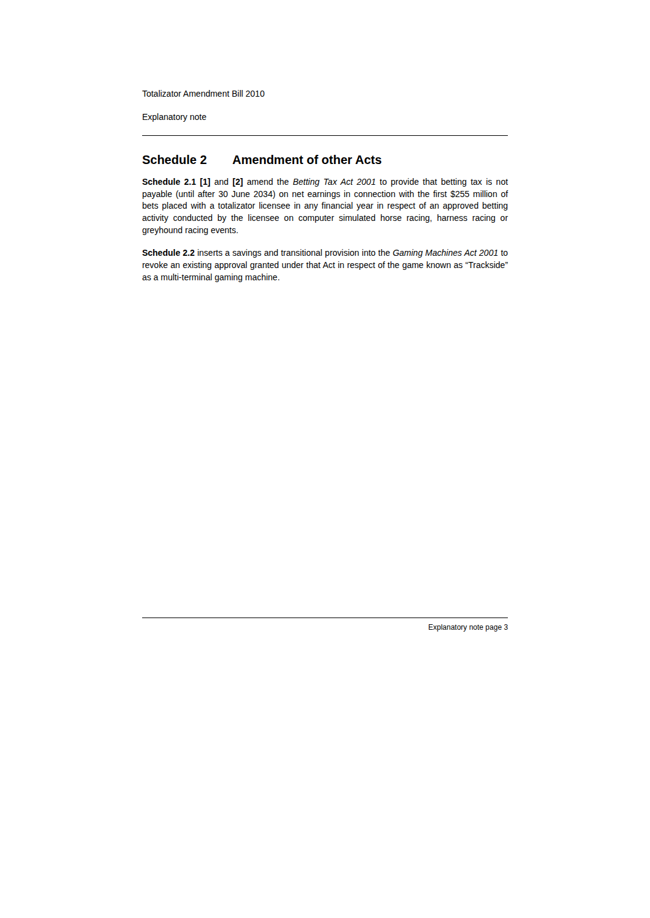Totalizator Amendment Bill 2010
Explanatory note
Schedule 2 Amendment of other Acts
Schedule 2.1 [1] and [2] amend the Betting Tax Act 2001 to provide that betting tax is not payable (until after 30 June 2034) on net earnings in connection with the first $255 million of bets placed with a totalizator licensee in any financial year in respect of an approved betting activity conducted by the licensee on computer simulated horse racing, harness racing or greyhound racing events.
Schedule 2.2 inserts a savings and transitional provision into the Gaming Machines Act 2001 to revoke an existing approval granted under that Act in respect of the game known as “Trackside” as a multi-terminal gaming machine.
Explanatory note page 3